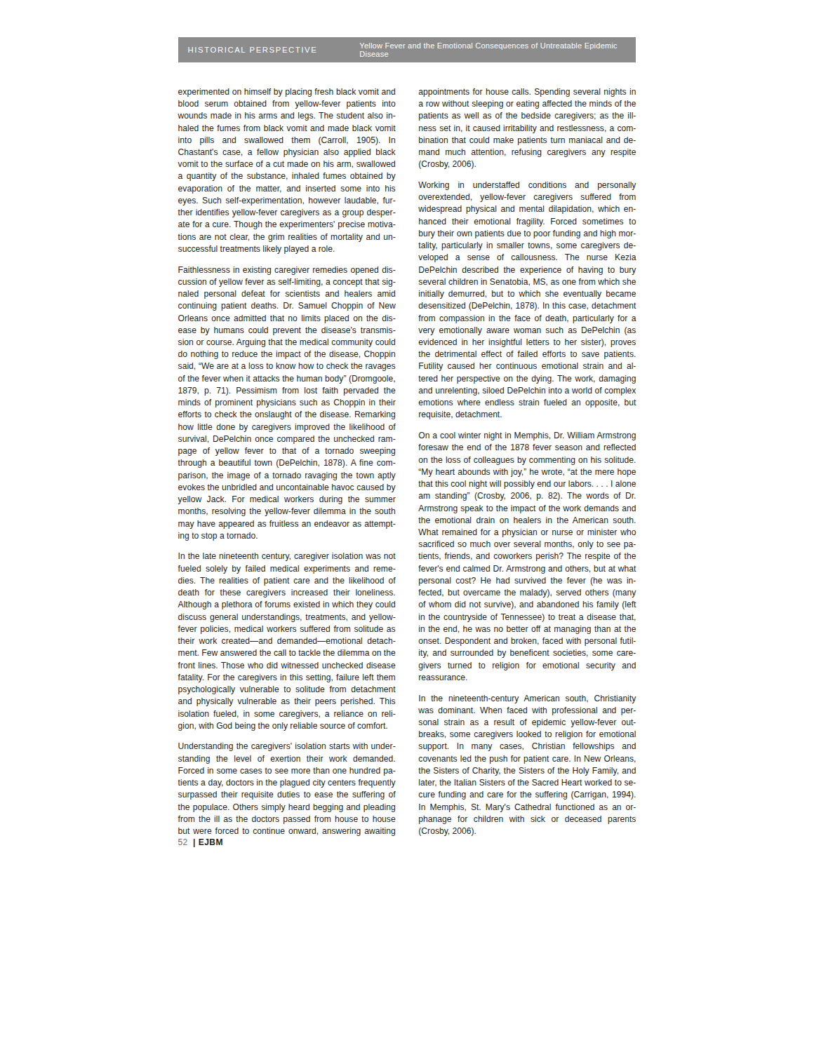Historical Perspective Yellow Fever and the Emotional Consequences of Untreatable Epidemic Disease
experimented on himself by placing fresh black vomit and blood serum obtained from yellow-fever patients into wounds made in his arms and legs. The student also inhaled the fumes from black vomit and made black vomit into pills and swallowed them (Carroll, 1905). In Chastant's case, a fellow physician also applied black vomit to the surface of a cut made on his arm, swallowed a quantity of the substance, inhaled fumes obtained by evaporation of the matter, and inserted some into his eyes. Such self-experimentation, however laudable, further identifies yellow-fever caregivers as a group desperate for a cure. Though the experimenters' precise motivations are not clear, the grim realities of mortality and unsuccessful treatments likely played a role.
Faithlessness in existing caregiver remedies opened discussion of yellow fever as self-limiting, a concept that signaled personal defeat for scientists and healers amid continuing patient deaths. Dr. Samuel Choppin of New Orleans once admitted that no limits placed on the disease by humans could prevent the disease's transmission or course. Arguing that the medical community could do nothing to reduce the impact of the disease, Choppin said, “We are at a loss to know how to check the ravages of the fever when it attacks the human body” (Dromgoole, 1879, p. 71). Pessimism from lost faith pervaded the minds of prominent physicians such as Choppin in their efforts to check the onslaught of the disease. Remarking how little done by caregivers improved the likelihood of survival, DePelchin once compared the unchecked rampage of yellow fever to that of a tornado sweeping through a beautiful town (DePelchin, 1878). A fine comparison, the image of a tornado ravaging the town aptly evokes the unbridled and uncontainable havoc caused by yellow Jack. For medical workers during the summer months, resolving the yellow-fever dilemma in the south may have appeared as fruitless an endeavor as attempting to stop a tornado.
In the late nineteenth century, caregiver isolation was not fueled solely by failed medical experiments and remedies. The realities of patient care and the likelihood of death for these caregivers increased their loneliness. Although a plethora of forums existed in which they could discuss general understandings, treatments, and yellow-fever policies, medical workers suffered from solitude as their work created—and demanded—emotional detachment. Few answered the call to tackle the dilemma on the front lines. Those who did witnessed unchecked disease fatality. For the caregivers in this setting, failure left them psychologically vulnerable to solitude from detachment and physically vulnerable as their peers perished. This isolation fueled, in some caregivers, a reliance on religion, with God being the only reliable source of comfort.
Understanding the caregivers' isolation starts with understanding the level of exertion their work demanded. Forced in some cases to see more than one hundred patients a day, doctors in the plagued city centers frequently surpassed their requisite duties to ease the suffering of the populace. Others simply heard begging and pleading from the ill as the doctors passed from house to house but were forced to continue onward, answering awaiting appointments for house calls. Spending several nights in a row without sleeping or eating affected the minds of the patients as well as of the bedside caregivers; as the illness set in, it caused irritability and restlessness, a combination that could make patients turn maniacal and demand much attention, refusing caregivers any respite (Crosby, 2006).
Working in understaffed conditions and personally overextended, yellow-fever caregivers suffered from widespread physical and mental dilapidation, which enhanced their emotional fragility. Forced sometimes to bury their own patients due to poor funding and high mortality, particularly in smaller towns, some caregivers developed a sense of callousness. The nurse Kezia DePelchin described the experience of having to bury several children in Senatobia, MS, as one from which she initially demurred, but to which she eventually became desensitized (DePelchin, 1878). In this case, detachment from compassion in the face of death, particularly for a very emotionally aware woman such as DePelchin (as evidenced in her insightful letters to her sister), proves the detrimental effect of failed efforts to save patients. Futility caused her continuous emotional strain and altered her perspective on the dying. The work, damaging and unrelenting, siloed DePelchin into a world of complex emotions where endless strain fueled an opposite, but requisite, detachment.
On a cool winter night in Memphis, Dr. William Armstrong foresaw the end of the 1878 fever season and reflected on the loss of colleagues by commenting on his solitude. “My heart abounds with joy,” he wrote, “at the mere hope that this cool night will possibly end our labors. . . . I alone am standing” (Crosby, 2006, p. 82). The words of Dr. Armstrong speak to the impact of the work demands and the emotional drain on healers in the American south. What remained for a physician or nurse or minister who sacrificed so much over several months, only to see patients, friends, and coworkers perish? The respite of the fever's end calmed Dr. Armstrong and others, but at what personal cost? He had survived the fever (he was infected, but overcame the malady), served others (many of whom did not survive), and abandoned his family (left in the countryside of Tennessee) to treat a disease that, in the end, he was no better off at managing than at the onset. Despondent and broken, faced with personal futility, and surrounded by beneficent societies, some caregivers turned to religion for emotional security and reassurance.
In the nineteenth-century American south, Christianity was dominant. When faced with professional and personal strain as a result of epidemic yellow-fever outbreaks, some caregivers looked to religion for emotional support. In many cases, Christian fellowships and covenants led the push for patient care. In New Orleans, the Sisters of Charity, the Sisters of the Holy Family, and later, the Italian Sisters of the Sacred Heart worked to secure funding and care for the suffering (Carrigan, 1994). In Memphis, St. Mary's Cathedral functioned as an orphanage for children with sick or deceased parents (Crosby, 2006).
52 | EJBM